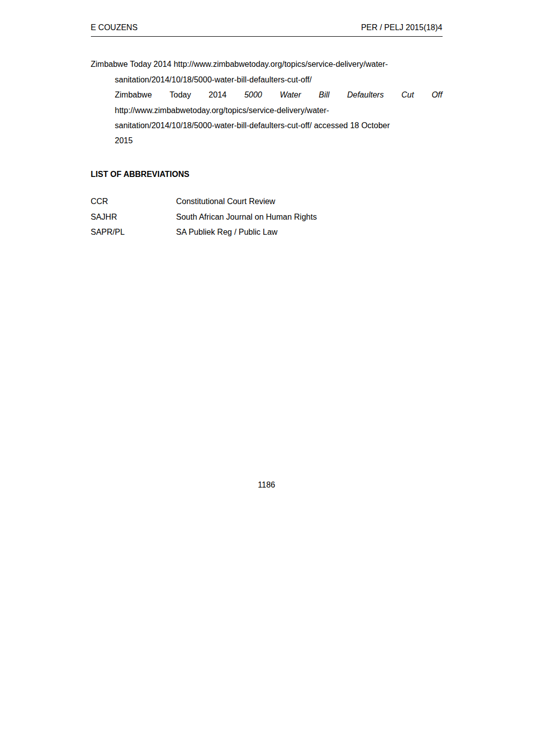E COUZENS
PER / PELJ 2015(18)4
Zimbabwe Today 2014 http://www.zimbabwetoday.org/topics/service-delivery/water-
sanitation/2014/10/18/5000-water-bill-defaulters-cut-off/
Zimbabwe Today 2014 5000 Water Bill Defaulters Cut Off
http://www.zimbabwetoday.org/topics/service-delivery/water-
sanitation/2014/10/18/5000-water-bill-defaulters-cut-off/ accessed 18 October
2015
LIST OF ABBREVIATIONS
| CCR | Constitutional Court Review |
| SAJHR | South African Journal on Human Rights |
| SAPR/PL | SA Publiek Reg / Public Law |
1186